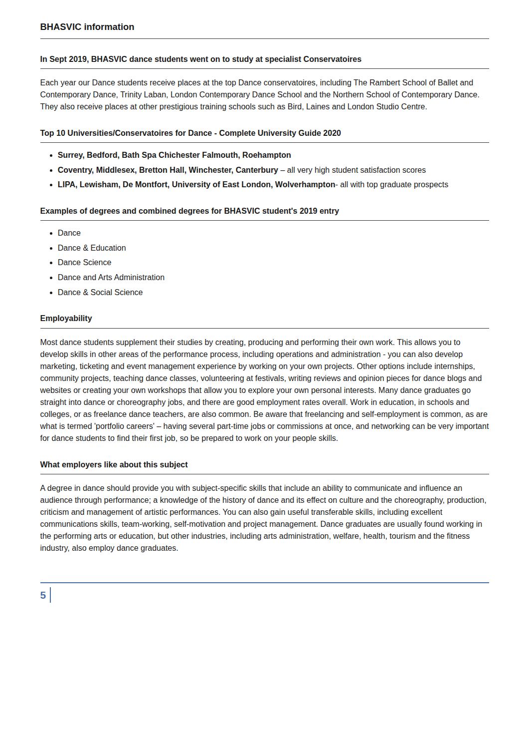BHASVIC information
In Sept 2019, BHASVIC dance students went on to study at specialist Conservatoires
Each year our Dance students receive places at the top Dance conservatoires, including The Rambert School of Ballet and Contemporary Dance, Trinity Laban, London Contemporary Dance School and the Northern School of Contemporary Dance. They also receive places at other prestigious training schools such as Bird, Laines and London Studio Centre.
Top 10 Universities/Conservatoires for Dance - Complete University Guide 2020
Surrey, Bedford, Bath Spa Chichester Falmouth, Roehampton
Coventry, Middlesex, Bretton Hall, Winchester, Canterbury – all very high student satisfaction scores
LIPA, Lewisham, De Montfort, University of East London, Wolverhampton- all with top graduate prospects
Examples of degrees and combined degrees for BHASVIC student's 2019 entry
Dance
Dance & Education
Dance Science
Dance and Arts Administration
Dance & Social Science
Employability
Most dance students supplement their studies by creating, producing and performing their own work. This allows you to develop skills in other areas of the performance process, including operations and administration - you can also develop marketing, ticketing and event management experience by working on your own projects. Other options include internships, community projects, teaching dance classes, volunteering at festivals, writing reviews and opinion pieces for dance blogs and websites or creating your own workshops that allow you to explore your own personal interests. Many dance graduates go straight into dance or choreography jobs, and there are good employment rates overall. Work in education, in schools and colleges, or as freelance dance teachers, are also common. Be aware that freelancing and self-employment is common, as are what is termed 'portfolio careers' – having several part-time jobs or commissions at once, and networking can be very important for dance students to find their first job, so be prepared to work on your people skills.
What employers like about this subject
A degree in dance should provide you with subject-specific skills that include an ability to communicate and influence an audience through performance; a knowledge of the history of dance and its effect on culture and the choreography, production, criticism and management of artistic performances. You can also gain useful transferable skills, including excellent communications skills, team-working, self-motivation and project management. Dance graduates are usually found working in the performing arts or education, but other industries, including arts administration, welfare, health, tourism and the fitness industry, also employ dance graduates.
5